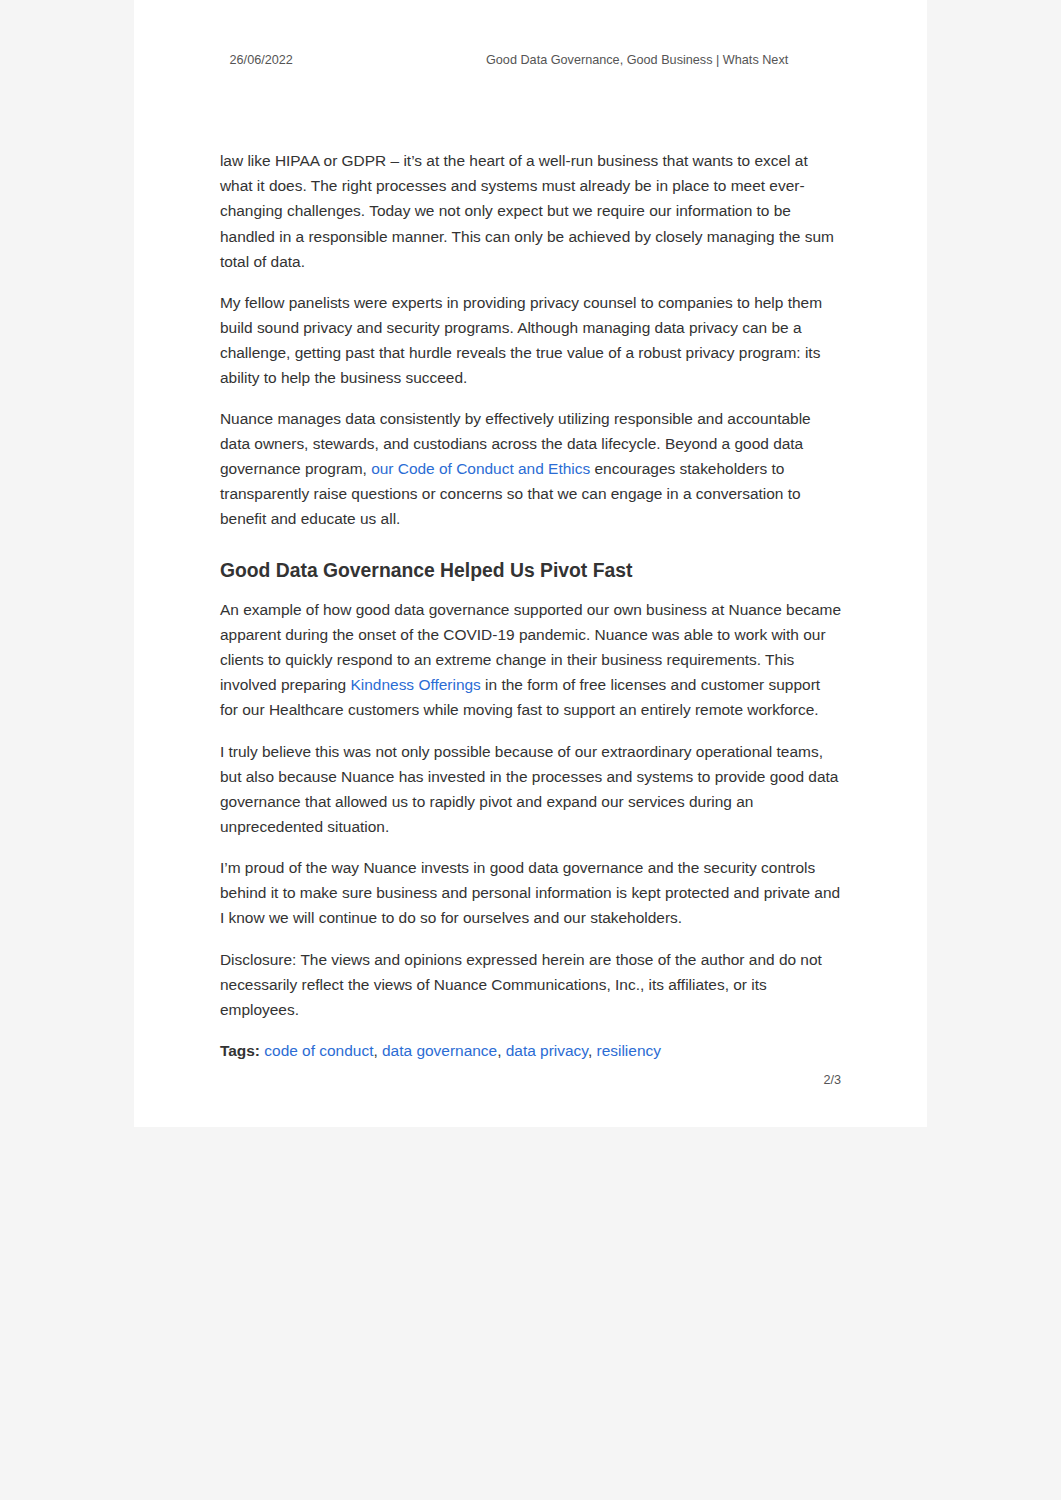26/06/2022 Good Data Governance, Good Business | Whats Next
law like HIPAA or GDPR – it’s at the heart of a well-run business that wants to excel at what it does. The right processes and systems must already be in place to meet ever-changing challenges. Today we not only expect but we require our information to be handled in a responsible manner. This can only be achieved by closely managing the sum total of data.
My fellow panelists were experts in providing privacy counsel to companies to help them build sound privacy and security programs. Although managing data privacy can be a challenge, getting past that hurdle reveals the true value of a robust privacy program: its ability to help the business succeed.
Nuance manages data consistently by effectively utilizing responsible and accountable data owners, stewards, and custodians across the data lifecycle. Beyond a good data governance program, our Code of Conduct and Ethics encourages stakeholders to transparently raise questions or concerns so that we can engage in a conversation to benefit and educate us all.
Good Data Governance Helped Us Pivot Fast
An example of how good data governance supported our own business at Nuance became apparent during the onset of the COVID-19 pandemic. Nuance was able to work with our clients to quickly respond to an extreme change in their business requirements. This involved preparing Kindness Offerings in the form of free licenses and customer support for our Healthcare customers while moving fast to support an entirely remote workforce.
I truly believe this was not only possible because of our extraordinary operational teams, but also because Nuance has invested in the processes and systems to provide good data governance that allowed us to rapidly pivot and expand our services during an unprecedented situation.
I’m proud of the way Nuance invests in good data governance and the security controls behind it to make sure business and personal information is kept protected and private and I know we will continue to do so for ourselves and our stakeholders.
Disclosure: The views and opinions expressed herein are those of the author and do not necessarily reflect the views of Nuance Communications, Inc., its affiliates, or its employees.
Tags: code of conduct, data governance, data privacy, resiliency
2/3